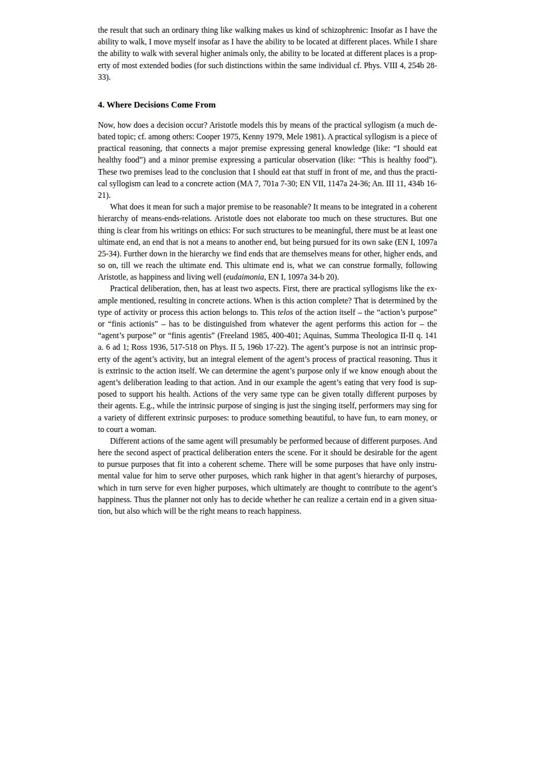the result that such an ordinary thing like walking makes us kind of schizophrenic: Insofar as I have the ability to walk, I move myself insofar as I have the ability to be located at different places. While I share the ability to walk with several higher animals only, the ability to be located at different places is a property of most extended bodies (for such distinctions within the same individual cf. Phys. VIII 4, 254b 28-33).
4. Where Decisions Come From
Now, how does a decision occur? Aristotle models this by means of the practical syllogism (a much debated topic; cf. among others: Cooper 1975, Kenny 1979, Mele 1981). A practical syllogism is a piece of practical reasoning, that connects a major premise expressing general knowledge (like: “I should eat healthy food”) and a minor premise expressing a particular observation (like: “This is healthy food”). These two premises lead to the conclusion that I should eat that stuff in front of me, and thus the practical syllogism can lead to a concrete action (MA 7, 701a 7-30; EN VII, 1147a 24-36; An. III 11, 434b 16-21).
What does it mean for such a major premise to be reasonable? It means to be integrated in a coherent hierarchy of means-ends-relations. Aristotle does not elaborate too much on these structures. But one thing is clear from his writings on ethics: For such structures to be meaningful, there must be at least one ultimate end, an end that is not a means to another end, but being pursued for its own sake (EN I, 1097a 25-34). Further down in the hierarchy we find ends that are themselves means for other, higher ends, and so on, till we reach the ultimate end. This ultimate end is, what we can construe formally, following Aristotle, as happiness and living well (eudaimonia, EN I, 1097a 34-b 20).
Practical deliberation, then, has at least two aspects. First, there are practical syllogisms like the example mentioned, resulting in concrete actions. When is this action complete? That is determined by the type of activity or process this action belongs to. This telos of the action itself – the “action’s purpose” or “finis actionis” – has to be distinguished from whatever the agent performs this action for – the “agent’s purpose” or “finis agentis” (Freeland 1985, 400-401; Aquinas, Summa Theologica II-II q. 141 a. 6 ad 1; Ross 1936, 517-518 on Phys. II 5, 196b 17-22). The agent’s purpose is not an intrinsic property of the agent’s activity, but an integral element of the agent’s process of practical reasoning. Thus it is extrinsic to the action itself. We can determine the agent’s purpose only if we know enough about the agent’s deliberation leading to that action. And in our example the agent’s eating that very food is supposed to support his health. Actions of the very same type can be given totally different purposes by their agents. E.g., while the intrinsic purpose of singing is just the singing itself, performers may sing for a variety of different extrinsic purposes: to produce something beautiful, to have fun, to earn money, or to court a woman.
Different actions of the same agent will presumably be performed because of different purposes. And here the second aspect of practical deliberation enters the scene. For it should be desirable for the agent to pursue purposes that fit into a coherent scheme. There will be some purposes that have only instrumental value for him to serve other purposes, which rank higher in that agent’s hierarchy of purposes, which in turn serve for even higher purposes, which ultimately are thought to contribute to the agent’s happiness. Thus the planner not only has to decide whether he can realize a certain end in a given situation, but also which will be the right means to reach happiness.